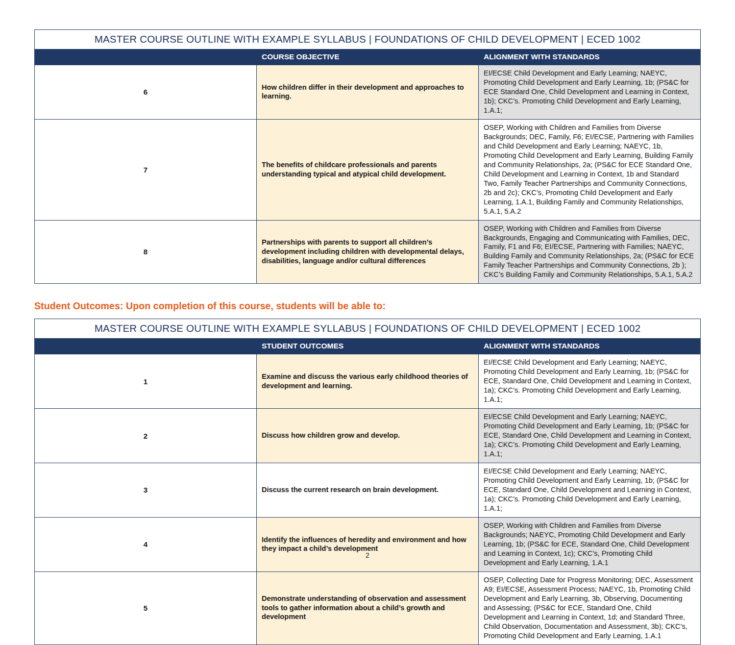| MASTER COURSE OUTLINE WITH EXAMPLE SYLLABUS / FOUNDATIONS OF CHILD DEVELOPMENT / ECED 1002 |
| | COURSE OBJECTIVE | ALIGNMENT WITH STANDARDS |
| 6 | How children differ in their development and approaches to learning. | EI/ECSE Child Development and Early Learning; NAEYC, Promoting Child Development and Early Learning, 1b; (PS&C for ECE Standard One, Child Development and Learning in Context, 1b); CKC’s. Promoting Child Development and Early Learning, 1.A.1; |
| 7 | The benefits of childcare professionals and parents understanding typical and atypical child development. | OSEP, Working with Children and Families from Diverse Backgrounds; DEC, Family, F6; EI/ECSE, Partnering with Families and Child Development and Early Learning; NAEYC, 1b, Promoting Child Development and Early Learning, Building Family and Community Relationships, 2a; (PS&C for ECE Standard One, Child Development and Learning in Context, 1b and Standard Two, Family Teacher Partnerships and Community Connections, 2b and 2c); CKC’s, Promoting Child Development and Early Learning, 1.A.1, Building Family and Community Relationships, 5.A.1, 5.A.2 |
| 8 | Partnerships with parents to support all children’s development including children with developmental delays, disabilities, language and/or cultural differences | OSEP, Working with Children and Families from Diverse Backgrounds, Engaging and Communicating with Families, DEC, Family, F1 and F6; EI/ECSE, Partnering with Families; NAEYC, Building Family and Community Relationships, 2a; (PS&C for ECE Family Teacher Partnerships and Community Connections, 2b ); CKC’s Building Family and Community Relationships, 5.A.1, 5.A.2 |
Student Outcomes: Upon completion of this course, students will be able to:
| MASTER COURSE OUTLINE WITH EXAMPLE SYLLABUS / FOUNDATIONS OF CHILD DEVELOPMENT / ECED 1002 |
| | STUDENT OUTCOMES | ALIGNMENT WITH STANDARDS |
| 1 | Examine and discuss the various early childhood theories of development and learning. | EI/ECSE Child Development and Early Learning; NAEYC, Promoting Child Development and Early Learning, 1b; (PS&C for ECE, Standard One, Child Development and Learning in Context, 1a); CKC’s. Promoting Child Development and Early Learning, 1.A.1; |
| 2 | Discuss how children grow and develop. | EI/ECSE Child Development and Early Learning; NAEYC, Promoting Child Development and Early Learning, 1b; (PS&C for ECE, Standard One, Child Development and Learning in Context, 1a); CKC’s. Promoting Child Development and Early Learning, 1.A.1; |
| 3 | Discuss the current research on brain development. | EI/ECSE Child Development and Early Learning; NAEYC, Promoting Child Development and Early Learning, 1b; (PS&C for ECE, Standard One, Child Development and Learning in Context, 1a); CKC’s. Promoting Child Development and Early Learning, 1.A.1; |
| 4 | Identify the influences of heredity and environment and how they impact a child’s development | OSEP, Working with Children and Families from Diverse Backgrounds; NAEYC, Promoting Child Development and Early Learning, 1b; (PS&C for ECE, Standard One, Child Development and Learning in Context, 1c); CKC’s, Promoting Child Development and Early Learning, 1.A.1 |
| 5 | Demonstrate understanding of observation and assessment tools to gather information about a child’s growth and development | OSEP, Collecting Date for Progress Monitoring; DEC, Assessment A9; EI/ECSE, Assessment Process; NAEYC, 1b, Promoting Child Development and Early Learning, 3b, Observing, Documenting and Assessing; (PS&C for ECE, Standard One, Child Development and Learning in Context, 1d; and Standard Three, Child Observation, Documentation and Assessment, 3b); CKC’s, Promoting Child Development and Early Learning, 1.A.1 |
2